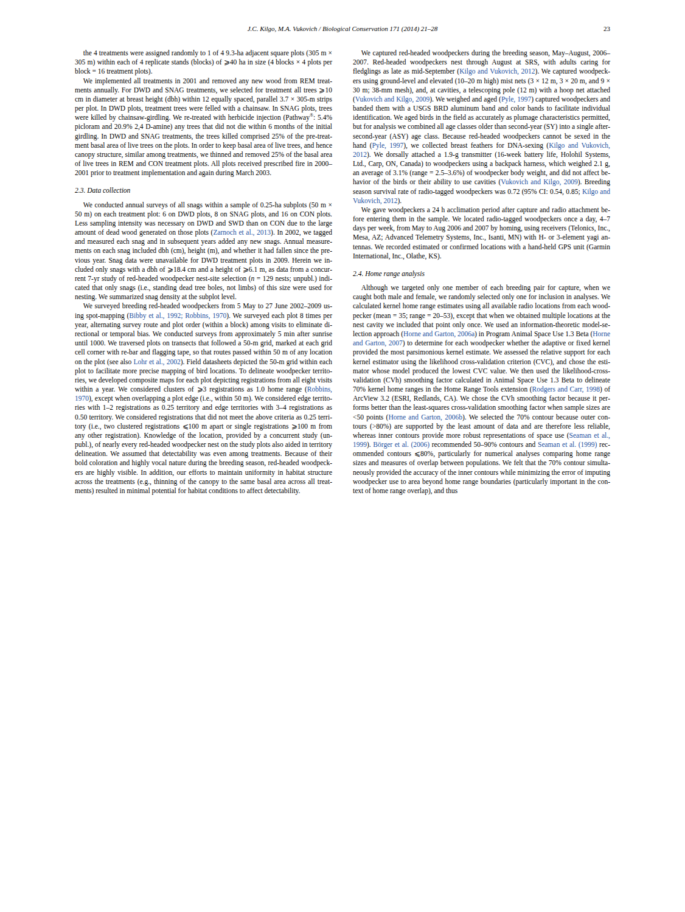J.C. Kilgo, M.A. Vukovich / Biological Conservation 171 (2014) 21–28
23
the 4 treatments were assigned randomly to 1 of 4 9.3-ha adjacent square plots (305 m × 305 m) within each of 4 replicate stands (blocks) of ⩾40 ha in size (4 blocks × 4 plots per block = 16 treatment plots).
We implemented all treatments in 2001 and removed any new wood from REM treatments annually. For DWD and SNAG treatments, we selected for treatment all trees ⩾10 cm in diameter at breast height (dbh) within 12 equally spaced, parallel 3.7 × 305-m strips per plot. In DWD plots, treatment trees were felled with a chainsaw. In SNAG plots, trees were killed by chainsaw-girdling. We re-treated with herbicide injection (Pathway®: 5.4% picloram and 20.9% 2,4 D-amine) any trees that did not die within 6 months of the initial girdling. In DWD and SNAG treatments, the trees killed comprised 25% of the pre-treatment basal area of live trees on the plots. In order to keep basal area of live trees, and hence canopy structure, similar among treatments, we thinned and removed 25% of the basal area of live trees in REM and CON treatment plots. All plots received prescribed fire in 2000–2001 prior to treatment implementation and again during March 2003.
2.3. Data collection
We conducted annual surveys of all snags within a sample of 0.25-ha subplots (50 m × 50 m) on each treatment plot: 6 on DWD plots, 8 on SNAG plots, and 16 on CON plots. Less sampling intensity was necessary on DWD and SWD than on CON due to the large amount of dead wood generated on those plots (Zarnoch et al., 2013). In 2002, we tagged and measured each snag and in subsequent years added any new snags. Annual measurements on each snag included dbh (cm), height (m), and whether it had fallen since the previous year. Snag data were unavailable for DWD treatment plots in 2009. Herein we included only snags with a dbh of ⩾18.4 cm and a height of ⩾6.1 m, as data from a concurrent 7-yr study of red-headed woodpecker nest-site selection (n = 129 nests; unpubl.) indicated that only snags (i.e., standing dead tree boles, not limbs) of this size were used for nesting. We summarized snag density at the subplot level.
We surveyed breeding red-headed woodpeckers from 5 May to 27 June 2002–2009 using spot-mapping (Bibby et al., 1992; Robbins, 1970). We surveyed each plot 8 times per year, alternating survey route and plot order (within a block) among visits to eliminate directional or temporal bias. We conducted surveys from approximately 5 min after sunrise until 1000. We traversed plots on transects that followed a 50-m grid, marked at each grid cell corner with re-bar and flagging tape, so that routes passed within 50 m of any location on the plot (see also Lohr et al., 2002). Field datasheets depicted the 50-m grid within each plot to facilitate more precise mapping of bird locations. To delineate woodpecker territories, we developed composite maps for each plot depicting registrations from all eight visits within a year. We considered clusters of ⩾3 registrations as 1.0 home range (Robbins, 1970), except when overlapping a plot edge (i.e., within 50 m). We considered edge territories with 1–2 registrations as 0.25 territory and edge territories with 3–4 registrations as 0.50 territory. We considered registrations that did not meet the above criteria as 0.25 territory (i.e., two clustered registrations ⩽100 m apart or single registrations ⩾100 m from any other registration). Knowledge of the location, provided by a concurrent study (unpubl.), of nearly every red-headed woodpecker nest on the study plots also aided in territory delineation. We assumed that detectability was even among treatments. Because of their bold coloration and highly vocal nature during the breeding season, red-headed woodpeckers are highly visible. In addition, our efforts to maintain uniformity in habitat structure across the treatments (e.g., thinning of the canopy to the same basal area across all treatments) resulted in minimal potential for habitat conditions to affect detectability.
We captured red-headed woodpeckers during the breeding season, May–August, 2006–2007. Red-headed woodpeckers nest through August at SRS, with adults caring for fledglings as late as mid-September (Kilgo and Vukovich, 2012). We captured woodpeckers using ground-level and elevated (10–20 m high) mist nets (3 × 12 m, 3 × 20 m, and 9 × 30 m; 38-mm mesh), and, at cavities, a telescoping pole (12 m) with a hoop net attached (Vukovich and Kilgo, 2009). We weighed and aged (Pyle, 1997) captured woodpeckers and banded them with a USGS BRD aluminum band and color bands to facilitate individual identification. We aged birds in the field as accurately as plumage characteristics permitted, but for analysis we combined all age classes older than second-year (SY) into a single after-second-year (ASY) age class. Because red-headed woodpeckers cannot be sexed in the hand (Pyle, 1997), we collected breast feathers for DNA-sexing (Kilgo and Vukovich, 2012). We dorsally attached a 1.9-g transmitter (16-week battery life, Holohil Systems, Ltd., Carp, ON, Canada) to woodpeckers using a backpack harness, which weighed 2.1 g, an average of 3.1% (range = 2.5–3.6%) of woodpecker body weight, and did not affect behavior of the birds or their ability to use cavities (Vukovich and Kilgo, 2009). Breeding season survival rate of radio-tagged woodpeckers was 0.72 (95% CI: 0.54, 0.85; Kilgo and Vukovich, 2012).
We gave woodpeckers a 24 h acclimation period after capture and radio attachment before entering them in the sample. We located radio-tagged woodpeckers once a day, 4–7 days per week, from May to Aug 2006 and 2007 by homing, using receivers (Telonics, Inc., Mesa, AZ; Advanced Telemetry Systems, Inc., Isanti, MN) with H- or 3-element yagi antennas. We recorded estimated or confirmed locations with a hand-held GPS unit (Garmin International, Inc., Olathe, KS).
2.4. Home range analysis
Although we targeted only one member of each breeding pair for capture, when we caught both male and female, we randomly selected only one for inclusion in analyses. We calculated kernel home range estimates using all available radio locations from each woodpecker (mean = 35; range = 20–53), except that when we obtained multiple locations at the nest cavity we included that point only once. We used an information-theoretic model-selection approach (Horne and Garton, 2006a) in Program Animal Space Use 1.3 Beta (Horne and Garton, 2007) to determine for each woodpecker whether the adaptive or fixed kernel provided the most parsimonious kernel estimate. We assessed the relative support for each kernel estimator using the likelihood cross-validation criterion (CVC), and chose the estimator whose model produced the lowest CVC value. We then used the likelihood-cross-validation (CVh) smoothing factor calculated in Animal Space Use 1.3 Beta to delineate 70% kernel home ranges in the Home Range Tools extension (Rodgers and Carr, 1998) of ArcView 3.2 (ESRI, Redlands, CA). We chose the CVh smoothing factor because it performs better than the least-squares cross-validation smoothing factor when sample sizes are <50 points (Horne and Garton, 2006b). We selected the 70% contour because outer contours (>80%) are supported by the least amount of data and are therefore less reliable, whereas inner contours provide more robust representations of space use (Seaman et al., 1999). Börger et al. (2006) recommended 50–90% contours and Seaman et al. (1999) recommended contours ⩽80%, particularly for numerical analyses comparing home range sizes and measures of overlap between populations. We felt that the 70% contour simultaneously provided the accuracy of the inner contours while minimizing the error of imputing woodpecker use to area beyond home range boundaries (particularly important in the context of home range overlap), and thus